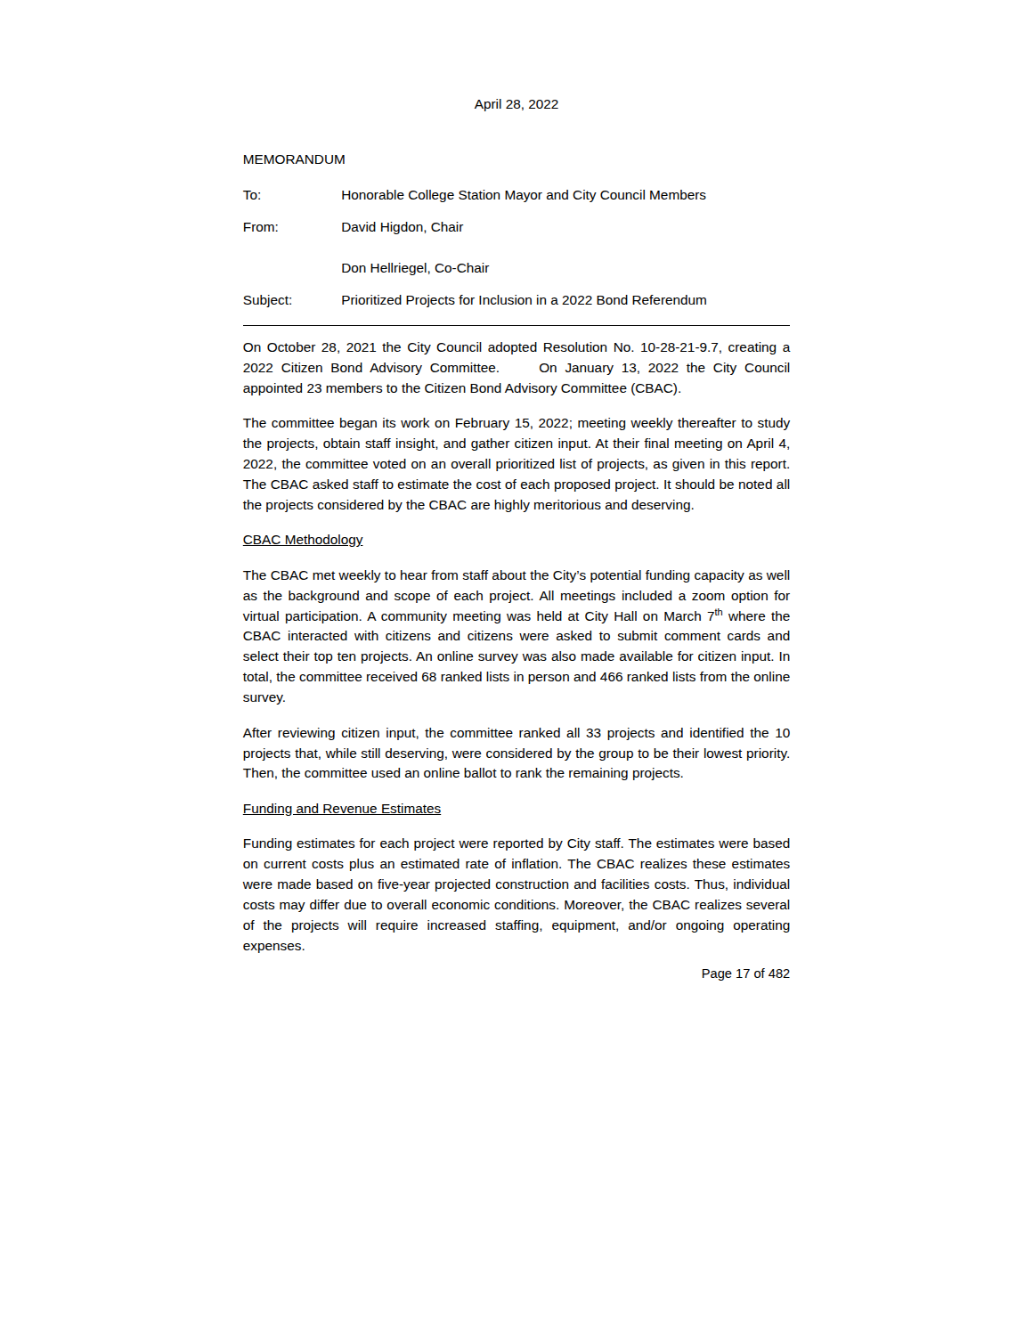April 28, 2022
MEMORANDUM
| To: | Honorable College Station Mayor and City Council Members |
| From: | David Higdon, Chair Don Hellriegel, Co-Chair |
| Subject: | Prioritized Projects for Inclusion in a 2022 Bond Referendum |
On October 28, 2021 the City Council adopted Resolution No. 10-28-21-9.7, creating a 2022 Citizen Bond Advisory Committee. On January 13, 2022 the City Council appointed 23 members to the Citizen Bond Advisory Committee (CBAC).
The committee began its work on February 15, 2022; meeting weekly thereafter to study the projects, obtain staff insight, and gather citizen input. At their final meeting on April 4, 2022, the committee voted on an overall prioritized list of projects, as given in this report. The CBAC asked staff to estimate the cost of each proposed project. It should be noted all the projects considered by the CBAC are highly meritorious and deserving.
CBAC Methodology
The CBAC met weekly to hear from staff about the City’s potential funding capacity as well as the background and scope of each project. All meetings included a zoom option for virtual participation. A community meeting was held at City Hall on March 7th where the CBAC interacted with citizens and citizens were asked to submit comment cards and select their top ten projects. An online survey was also made available for citizen input. In total, the committee received 68 ranked lists in person and 466 ranked lists from the online survey.
After reviewing citizen input, the committee ranked all 33 projects and identified the 10 projects that, while still deserving, were considered by the group to be their lowest priority. Then, the committee used an online ballot to rank the remaining projects.
Funding and Revenue Estimates
Funding estimates for each project were reported by City staff. The estimates were based on current costs plus an estimated rate of inflation. The CBAC realizes these estimates were made based on five-year projected construction and facilities costs. Thus, individual costs may differ due to overall economic conditions. Moreover, the CBAC realizes several of the projects will require increased staffing, equipment, and/or ongoing operating expenses.
Page 17 of 482